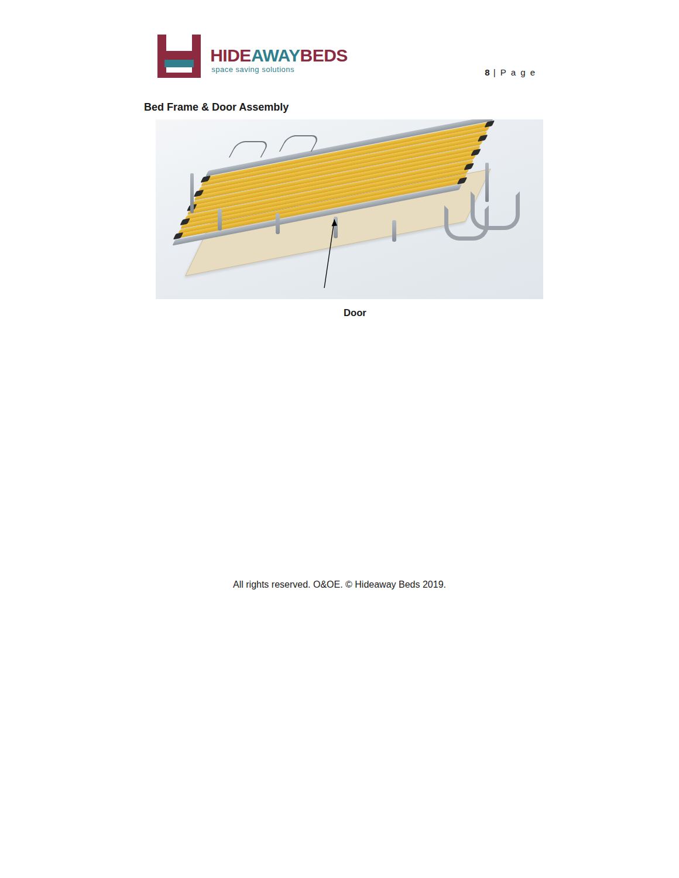HIDE AWAY BEDS
space saving solutions
8 | P a g e
Bed Frame & Door Assembly
Door
All rights reserved. O&OE. © Hideaway Beds 2019.